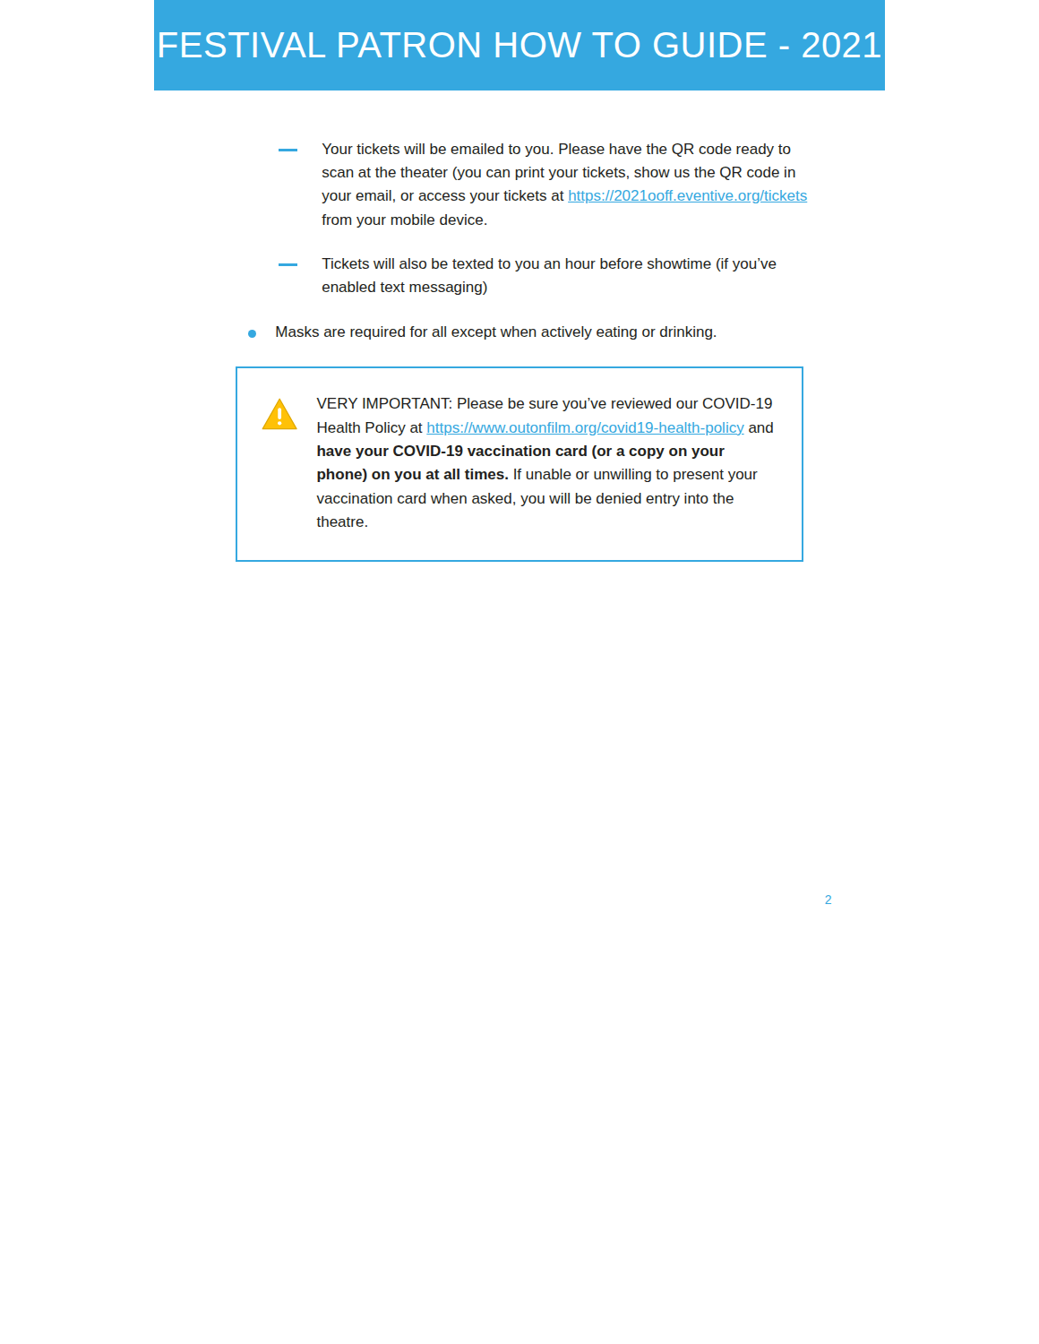Festival Patron How To Guide - 2021
Your tickets will be emailed to you. Please have the QR code ready to scan at the theater (you can print your tickets, show us the QR code in your email, or access your tickets at https://2021ooff.eventive.org/tickets from your mobile device.
Tickets will also be texted to you an hour before showtime (if you’ve enabled text messaging)
Masks are required for all except when actively eating or drinking.
VERY IMPORTANT: Please be sure you’ve reviewed our COVID-19 Health Policy at https://www.outonfilm.org/covid19-health-policy and have your COVID-19 vaccination card (or a copy on your phone) on you at all times. If unable or unwilling to present your vaccination card when asked, you will be denied entry into the theatre.
2